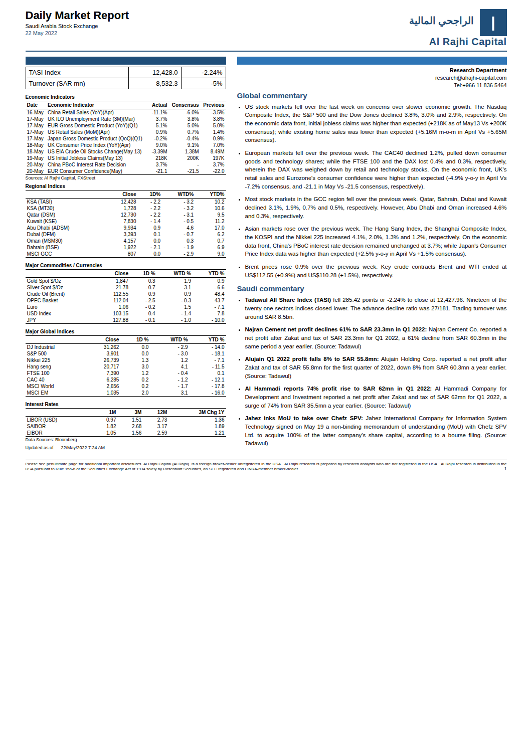Daily Market Report
Saudi Arabia Stock Exchange
22 May 2022
الراجحي المالية |
Al Rajhi Capital
| TASI Index | 12,428.0 | -2.24% |
| Turnover (SAR mn) | 8,532.3 | -5% |
Economic Indicators
| Date | Economic Indicator | Actual | Consensus | Previous |
| --- | --- | --- | --- | --- |
| 16-May | China Retail Sales (YoY)(Apr) | -11.1% | -6.0% | -3.5% |
| 17-May | UK ILO Unemployment Rate (3M)(Mar) | 3.7% | 3.8% | 3.8% |
| 17-May | EUR Gross Domestic Product (YoY)(Q1) | 5.1% | 5.0% | 5.0% |
| 17-May | US Retail Sales (MoM)(Apr) | 0.9% | 0.7% | 1.4% |
| 17-May | Japan Gross Domestic Product (QoQ)(Q1) | -0.2% | -0.4% | 0.9% |
| 18-May | UK Consumer Price Index (YoY)(Apr) | 9.0% | 9.1% | 7.0% |
| 18-May | US EIA Crude Oil Stocks Change(May 13) | -3.39M | 1.38M | 8.49M |
| 19-May | US Initial Jobless Claims(May 13) | 218K | 200K | 197K |
| 20-May | China PBoC Interest Rate Decision | 3.7% | - | 3.7% |
| 20-May | EUR Consumer Confidence(May) | -21.1 | -21.5 | -22.0 |
Sources: Al Rajhi Capital, FXStreet
Regional Indices
| | Close | 1D% | WTD% | YTD% |
| --- | --- | --- | --- | --- |
| KSA (TASI) | 12,428 | - 2.2 | - 3.2 | 10.2 |
| KSA (MT30) | 1,728 | - 2.2 | - 3.2 | 10.6 |
| Qatar (DSM) | 12,730 | - 2.2 | - 3.1 | 9.5 |
| Kuwait (KSE) | 7,830 | - 1.4 | - 0.5 | 11.2 |
| Abu Dhabi (ADSM) | 9,934 | 0.9 | 4.6 | 17.0 |
| Dubai (DFM) | 3,393 | 0.1 | - 0.7 | 6.2 |
| Oman (MSM30) | 4,157 | 0.0 | 0.3 | 0.7 |
| Bahrain (BSE) | 1,922 | - 2.1 | - 1.9 | 6.9 |
| MSCI GCC | 807 | 0.0 | - 2.9 | 9.0 |
Major Commodities / Currencies
| | Close | 1D % | WTD % | YTD % |
| --- | --- | --- | --- | --- |
| Gold Spot $/Oz | 1,847 | 0.3 | 1.9 | 0.9 |
| Silver Spot $/Oz | 21.78 | - 0.7 | 3.1 | - 6.6 |
| Crude Oil (Brent) | 112.55 | 0.9 | 0.9 | 48.4 |
| OPEC Basket | 112.04 | - 2.5 | - 0.3 | 43.7 |
| Euro | 1.06 | - 0.2 | 1.5 | - 7.1 |
| USD Index | 103.15 | 0.4 | - 1.4 | 7.8 |
| JPY | 127.88 | - 0.1 | - 1.0 | - 10.0 |
Major Global Indices
| | Close | 1D % | WTD % | YTD % |
| --- | --- | --- | --- | --- |
| DJ Industrial | 31,262 | 0.0 | - 2.9 | - 14.0 |
| S&P 500 | 3,901 | 0.0 | - 3.0 | - 18.1 |
| Nikkei 225 | 26,739 | 1.3 | 1.2 | - 7.1 |
| Hang seng | 20,717 | 3.0 | 4.1 | - 11.5 |
| FTSE 100 | 7,390 | 1.2 | - 0.4 | 0.1 |
| CAC 40 | 6,285 | 0.2 | - 1.2 | - 12.1 |
| MSCI World | 2,656 | 0.2 | - 1.7 | - 17.8 |
| MSCI EM | 1,035 | 2.0 | 3.1 | - 16.0 |
Interest Rates
| | 1M | 3M | 12M | 3M Chg 1Y |
| --- | --- | --- | --- | --- |
| LIBOR (USD) | 0.97 | 1.51 | 2.73 | 1.36 |
| SAIBOR | 1.82 | 2.68 | 3.17 | 1.89 |
| EIBOR | 1.05 | 1.56 | 2.59 | 1.21 |
Data Sources: Bloomberg
Updated as of 22/May/2022 7:24 AM
Research Department
research@alrajhi-capital.com
Tel:+966 11 836 5464
Global commentary
US stock markets fell over the last week on concerns over slower economic growth. The Nasdaq Composite Index, the S&P 500 and the Dow Jones declined 3.8%, 3.0% and 2.9%, respectively. On the economic data front, initial jobless claims was higher than expected (+218K as of May13 Vs +200K consensus); while existing home sales was lower than expected (+5.16M m-o-m in April Vs +5.65M consensus).
European markets fell over the previous week. The CAC40 declined 1.2%, pulled down consumer goods and technology shares; while the FTSE 100 and the DAX lost 0.4% and 0.3%, respectively, wherein the DAX was weighed down by retail and technology stocks. On the economic front, UK's retail sales and Eurozone's consumer confidence were higher than expected (-4.9% y-o-y in April Vs -7.2% consensus, and -21.1 in May Vs -21.5 consensus, respectively).
Most stock markets in the GCC region fell over the previous week. Qatar, Bahrain, Dubai and Kuwait declined 3.1%, 1.9%, 0.7% and 0.5%, respectively. However, Abu Dhabi and Oman increased 4.6% and 0.3%, respectively.
Asian markets rose over the previous week. The Hang Sang Index, the Shanghai Composite Index, the KOSPI and the Nikkei 225 increased 4.1%, 2.0%, 1.3% and 1.2%, respectively. On the economic data front, China's PBoC interest rate decision remained unchanged at 3.7%; while Japan's Consumer Price Index data was higher than expected (+2.5% y-o-y in April Vs +1.5% consensus).
Brent prices rose 0.9% over the previous week. Key crude contracts Brent and WTI ended at US$112.55 (+0.9%) and US$110.28 (+1.5%), respectively.
Saudi commentary
Tadawul All Share Index (TASI) fell 285.42 points or -2.24% to close at 12,427.96. Nineteen of the twenty one sectors indices closed lower. The advance-decline ratio was 27/181. Trading turnover was around SAR 8.5bn.
Najran Cement net profit declines 61% to SAR 23.3mn in Q1 2022: Najran Cement Co. reported a net profit after Zakat and tax of SAR 23.3mn for Q1 2022, a 61% decline from SAR 60.3mn in the same period a year earlier. (Source: Tadawul)
Alujain Q1 2022 profit falls 8% to SAR 55.8mn: Alujain Holding Corp. reported a net profit after Zakat and tax of SAR 55.8mn for the first quarter of 2022, down 8% from SAR 60.3mn a year earlier. (Source: Tadawul)
Al Hammadi reports 74% profit rise to SAR 62mn in Q1 2022: Al Hammadi Company for Development and Investment reported a net profit after Zakat and tax of SAR 62mn for Q1 2022, a surge of 74% from SAR 35.5mn a year earlier. (Source: Tadawul)
Jahez inks MoU to take over Chefz SPV: Jahez International Company for Information System Technology signed on May 19 a non-binding memorandum of understanding (MoU) with Chefz SPV Ltd. to acquire 100% of the latter company's share capital, according to a bourse filing. (Source: Tadawul)
Please see penultimate page for additional important disclosures. Al Rajhi Capital (Al Rajhi) is a foreign broker-dealer unregistered in the USA. Al Rajhi research is prepared by research analysts who are not registered in the USA. Al Rajhi research is distributed in the USA pursuant to Rule 15a-6 of the Securities Exchange Act of 1934 solely by Rosenblatt Securities, an SEC registered and FINRA-member broker-dealer. 1